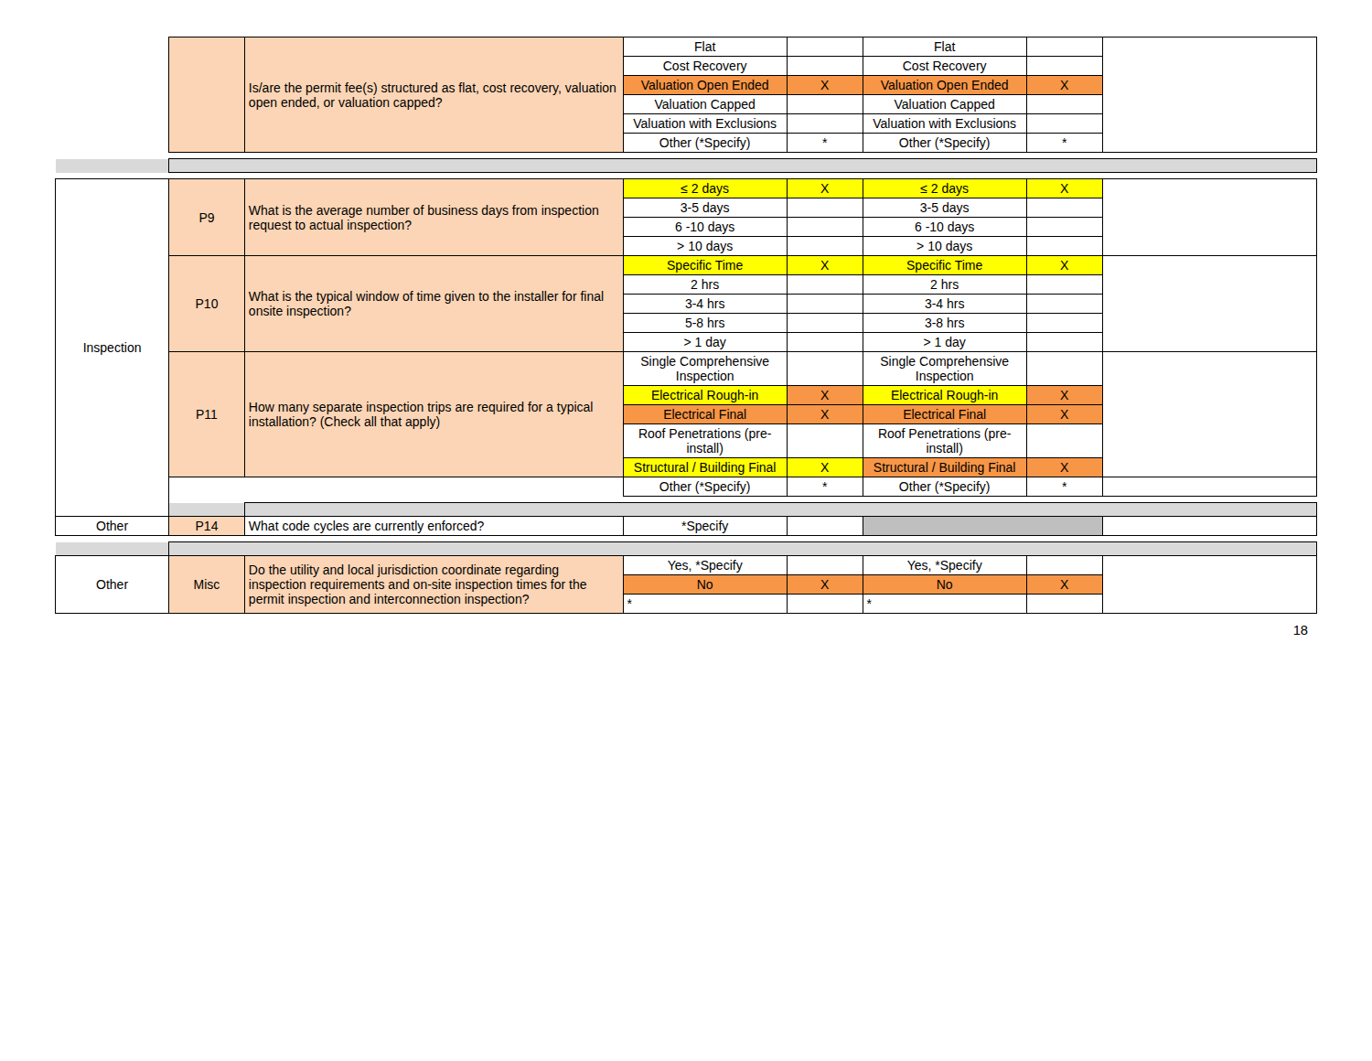| | | Is/are the permit fee(s) structured as flat, cost recovery, valuation open ended, or valuation capped? | Flat | | Flat | | |
| Cost Recovery | | Cost Recovery | |
| Valuation Open Ended | X | Valuation Open Ended | X |
| Valuation Capped | | Valuation Capped | |
| Valuation with Exclusions | | Valuation with Exclusions | |
| Other (*Specify) | * | Other (*Specify) | * |
| Inspection | P9 | What is the average number of business days from inspection request to actual inspection? | ≤ 2 days | X | ≤ 2 days | X | |
| 3-5 days | | 3-5 days | |
| 6 -10 days | | 6 -10 days | |
| > 10 days | | > 10 days | |
| P10 | What is the typical window of time given to the installer for final onsite inspection? | Specific Time | X | Specific Time | X | |
| 2 hrs | | 2 hrs | |
| 3-4 hrs | | 3-4 hrs | |
| 5-8 hrs | | 3-8 hrs | |
| > 1 day | | > 1 day | |
| P11 | How many separate inspection trips are required for a typical installation? (Check all that apply) | Single Comprehensive Inspection | | Single Comprehensive Inspection | | |
| Electrical Rough-in | X | Electrical Rough-in | X |
| Electrical Final | X | Electrical Final | X |
| Roof Penetrations (pre-install) | | Roof Penetrations (pre-install) | |
| Structural / Building Final | X | Structural / Building Final | X |
| | Other (*Specify) | * | Other (*Specify) | * | |
| Other | P14 | What code cycles are currently enforced? | *Specify | | | |
| Other | Misc | Do the utility and local jurisdiction coordinate regarding inspection requirements and on-site inspection times for the permit inspection and interconnection inspection? | Yes, *Specify | | Yes, *Specify | | |
| No | X | No | X |
| * | | * | |
18